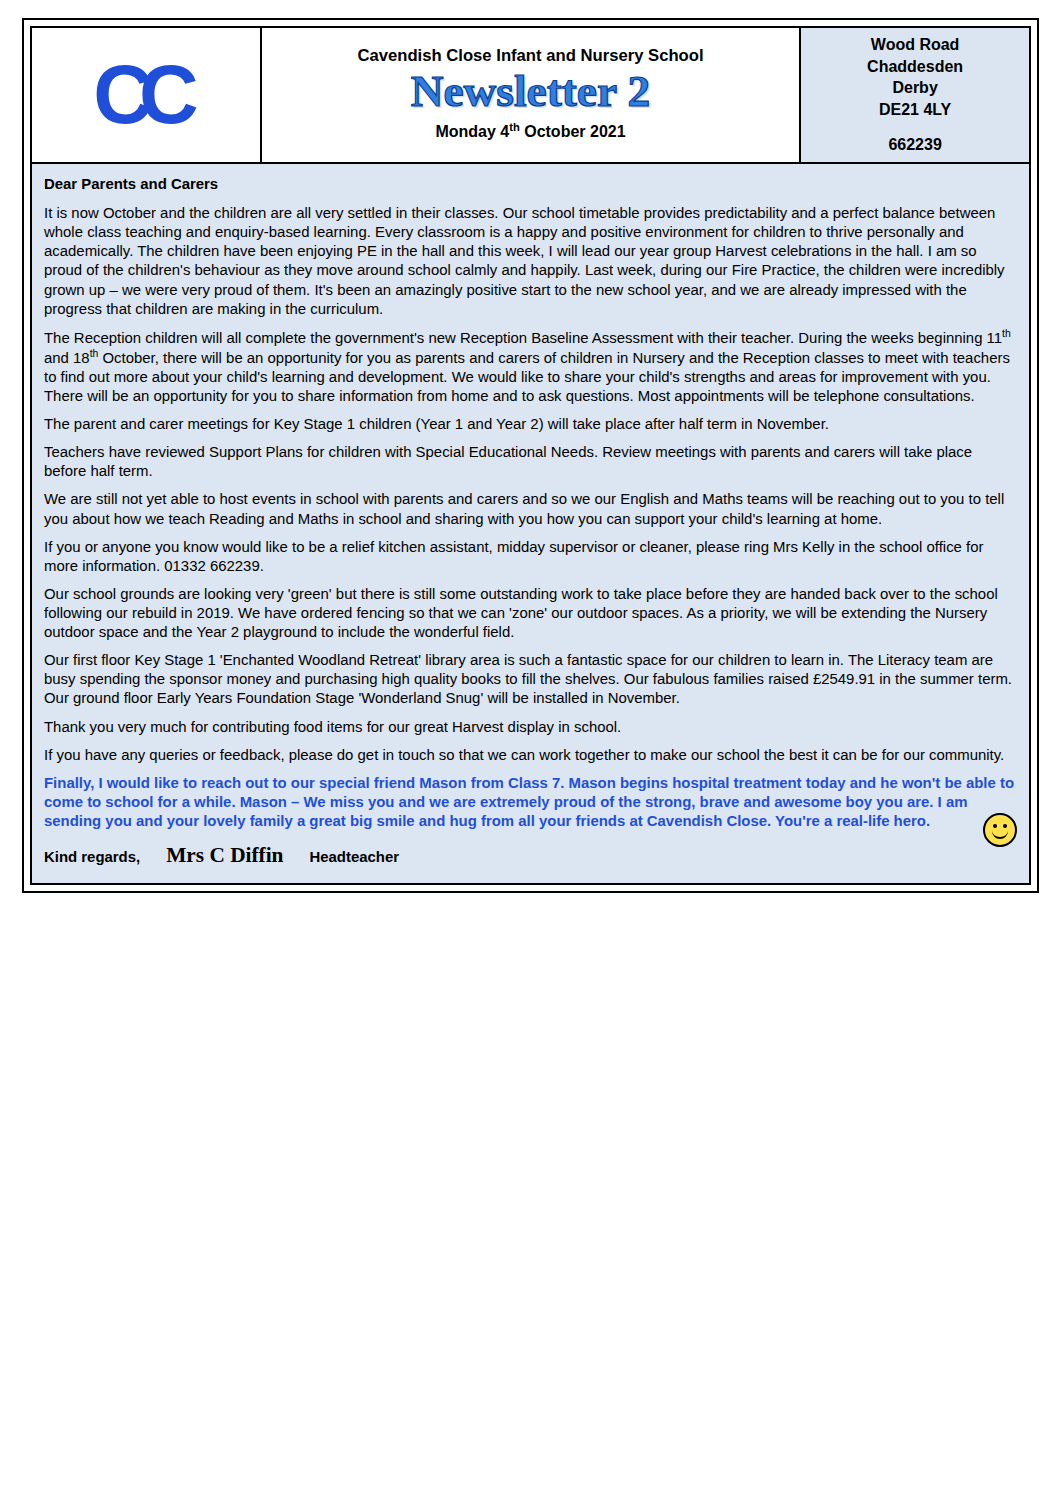CC
Cavendish Close Infant and Nursery School
Newsletter 2
Monday 4th October 2021
Wood Road
Chaddesden
Derby
DE21 4LY
662239
Dear Parents and Carers
It is now October and the children are all very settled in their classes. Our school timetable provides predictability and a perfect balance between whole class teaching and enquiry-based learning. Every classroom is a happy and positive environment for children to thrive personally and academically. The children have been enjoying PE in the hall and this week, I will lead our year group Harvest celebrations in the hall. I am so proud of the children's behaviour as they move around school calmly and happily. Last week, during our Fire Practice, the children were incredibly grown up – we were very proud of them. It's been an amazingly positive start to the new school year, and we are already impressed with the progress that children are making in the curriculum.
The Reception children will all complete the government's new Reception Baseline Assessment with their teacher. During the weeks beginning 11th and 18th October, there will be an opportunity for you as parents and carers of children in Nursery and the Reception classes to meet with teachers to find out more about your child's learning and development. We would like to share your child's strengths and areas for improvement with you. There will be an opportunity for you to share information from home and to ask questions. Most appointments will be telephone consultations.
The parent and carer meetings for Key Stage 1 children (Year 1 and Year 2) will take place after half term in November.
Teachers have reviewed Support Plans for children with Special Educational Needs. Review meetings with parents and carers will take place before half term.
We are still not yet able to host events in school with parents and carers and so we our English and Maths teams will be reaching out to you to tell you about how we teach Reading and Maths in school and sharing with you how you can support your child's learning at home.
If you or anyone you know would like to be a relief kitchen assistant, midday supervisor or cleaner, please ring Mrs Kelly in the school office for more information. 01332 662239.
Our school grounds are looking very 'green' but there is still some outstanding work to take place before they are handed back over to the school following our rebuild in 2019. We have ordered fencing so that we can 'zone' our outdoor spaces. As a priority, we will be extending the Nursery outdoor space and the Year 2 playground to include the wonderful field.
Our first floor Key Stage 1 'Enchanted Woodland Retreat' library area is such a fantastic space for our children to learn in. The Literacy team are busy spending the sponsor money and purchasing high quality books to fill the shelves. Our fabulous families raised £2549.91 in the summer term. Our ground floor Early Years Foundation Stage 'Wonderland Snug' will be installed in November.
Thank you very much for contributing food items for our great Harvest display in school.
If you have any queries or feedback, please do get in touch so that we can work together to make our school the best it can be for our community.
Finally, I would like to reach out to our special friend Mason from Class 7. Mason begins hospital treatment today and he won't be able to come to school for a while. Mason – We miss you and we are extremely proud of the strong, brave and awesome boy you are. I am sending you and your lovely family a great big smile and hug from all your friends at Cavendish Close. You're a real-life hero.
Kind regards, Mrs C Diffin Headteacher